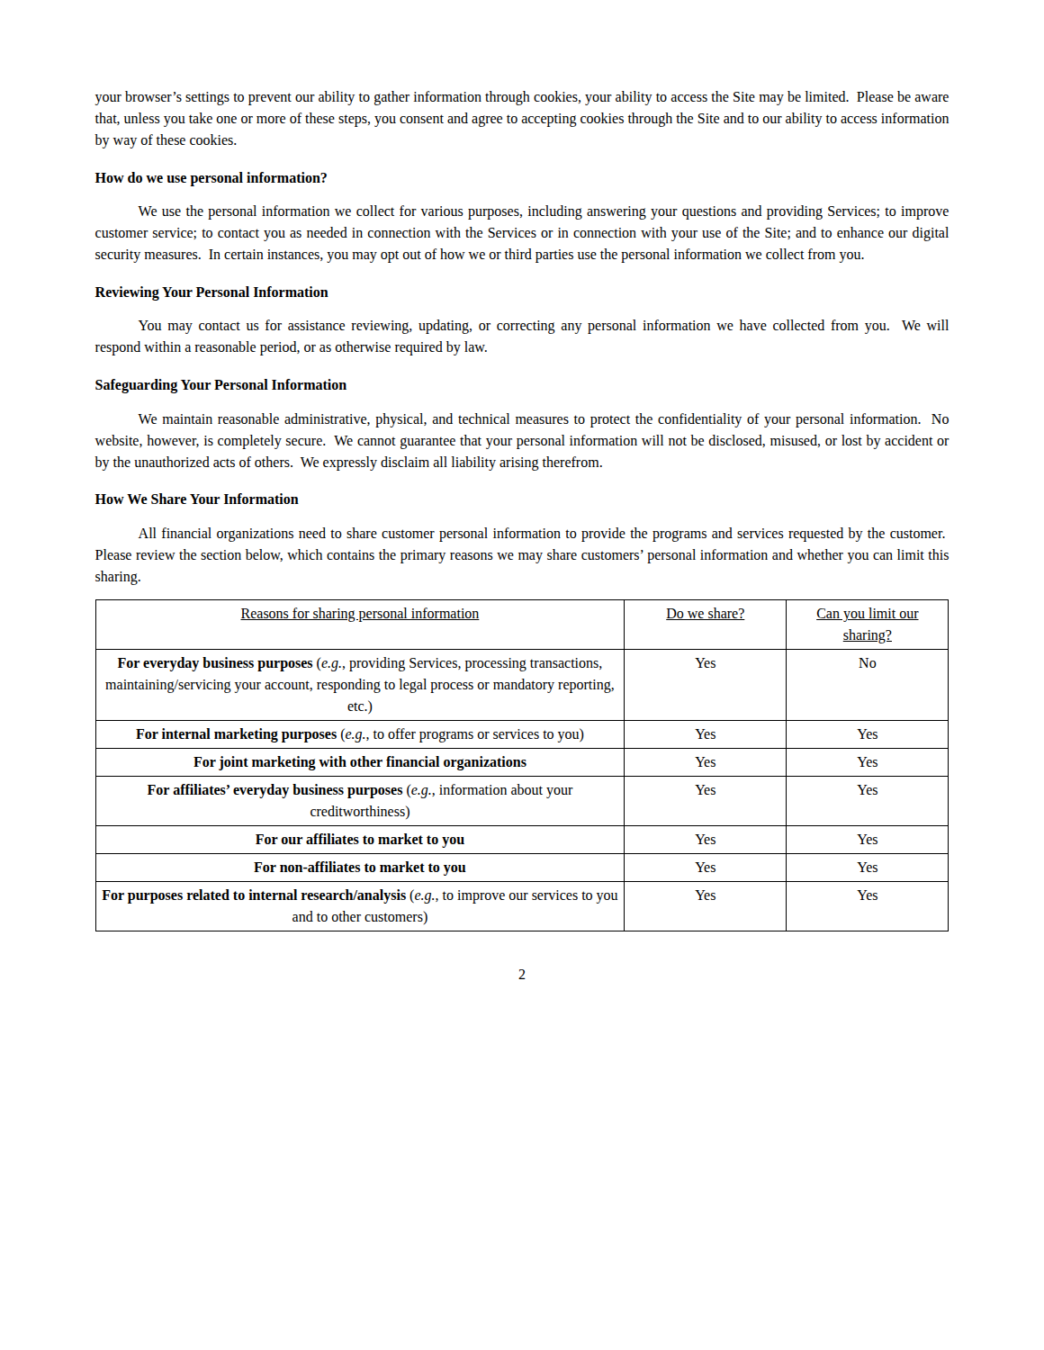your browser’s settings to prevent our ability to gather information through cookies, your ability to access the Site may be limited. Please be aware that, unless you take one or more of these steps, you consent and agree to accepting cookies through the Site and to our ability to access information by way of these cookies.
How do we use personal information?
We use the personal information we collect for various purposes, including answering your questions and providing Services; to improve customer service; to contact you as needed in connection with the Services or in connection with your use of the Site; and to enhance our digital security measures. In certain instances, you may opt out of how we or third parties use the personal information we collect from you.
Reviewing Your Personal Information
You may contact us for assistance reviewing, updating, or correcting any personal information we have collected from you. We will respond within a reasonable period, or as otherwise required by law.
Safeguarding Your Personal Information
We maintain reasonable administrative, physical, and technical measures to protect the confidentiality of your personal information. No website, however, is completely secure. We cannot guarantee that your personal information will not be disclosed, misused, or lost by accident or by the unauthorized acts of others. We expressly disclaim all liability arising therefrom.
How We Share Your Information
All financial organizations need to share customer personal information to provide the programs and services requested by the customer. Please review the section below, which contains the primary reasons we may share customers’ personal information and whether you can limit this sharing.
| Reasons for sharing personal information | Do we share? | Can you limit our sharing? |
| --- | --- | --- |
| For everyday business purposes ( e.g. , providing Services, processing transactions, maintaining/servicing your account, responding to legal process or mandatory reporting, etc.) | Yes | No |
| For internal marketing purposes ( e.g. , to offer programs or services to you) | Yes | Yes |
| For joint marketing with other financial organizations | Yes | Yes |
| For affiliates’ everyday business purposes ( e.g. , information about your creditworthiness) | Yes | Yes |
| For our affiliates to market to you | Yes | Yes |
| For non-affiliates to market to you | Yes | Yes |
| For purposes related to internal research/analysis ( e.g. , to improve our services to you and to other customers) | Yes | Yes |
2